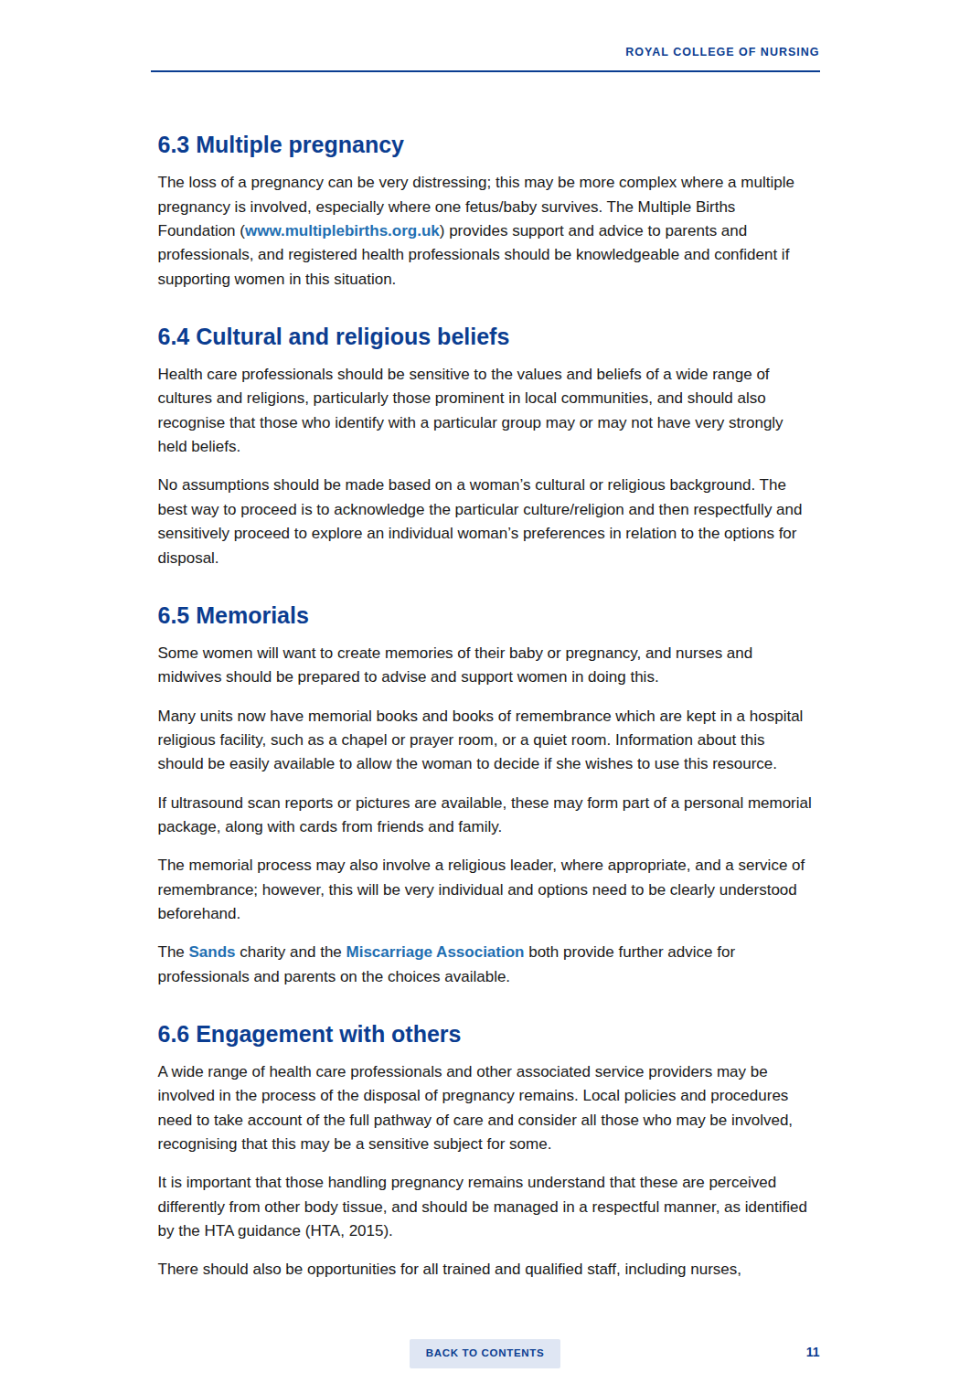Royal College of Nursing
6.3 Multiple pregnancy
The loss of a pregnancy can be very distressing; this may be more complex where a multiple pregnancy is involved, especially where one fetus/baby survives. The Multiple Births Foundation (www.multiplebirths.org.uk) provides support and advice to parents and professionals, and registered health professionals should be knowledgeable and confident if supporting women in this situation.
6.4 Cultural and religious beliefs
Health care professionals should be sensitive to the values and beliefs of a wide range of cultures and religions, particularly those prominent in local communities, and should also recognise that those who identify with a particular group may or may not have very strongly held beliefs.
No assumptions should be made based on a woman’s cultural or religious background. The best way to proceed is to acknowledge the particular culture/religion and then respectfully and sensitively proceed to explore an individual woman’s preferences in relation to the options for disposal.
6.5 Memorials
Some women will want to create memories of their baby or pregnancy, and nurses and midwives should be prepared to advise and support women in doing this.
Many units now have memorial books and books of remembrance which are kept in a hospital religious facility, such as a chapel or prayer room, or a quiet room. Information about this should be easily available to allow the woman to decide if she wishes to use this resource.
If ultrasound scan reports or pictures are available, these may form part of a personal memorial package, along with cards from friends and family.
The memorial process may also involve a religious leader, where appropriate, and a service of remembrance; however, this will be very individual and options need to be clearly understood beforehand.
The Sands charity and the Miscarriage Association both provide further advice for professionals and parents on the choices available.
6.6 Engagement with others
A wide range of health care professionals and other associated service providers may be involved in the process of the disposal of pregnancy remains. Local policies and procedures need to take account of the full pathway of care and consider all those who may be involved, recognising that this may be a sensitive subject for some.
It is important that those handling pregnancy remains understand that these are perceived differently from other body tissue, and should be managed in a respectful manner, as identified by the HTA guidance (HTA, 2015).
There should also be opportunities for all trained and qualified staff, including nurses,
Back to contents 11